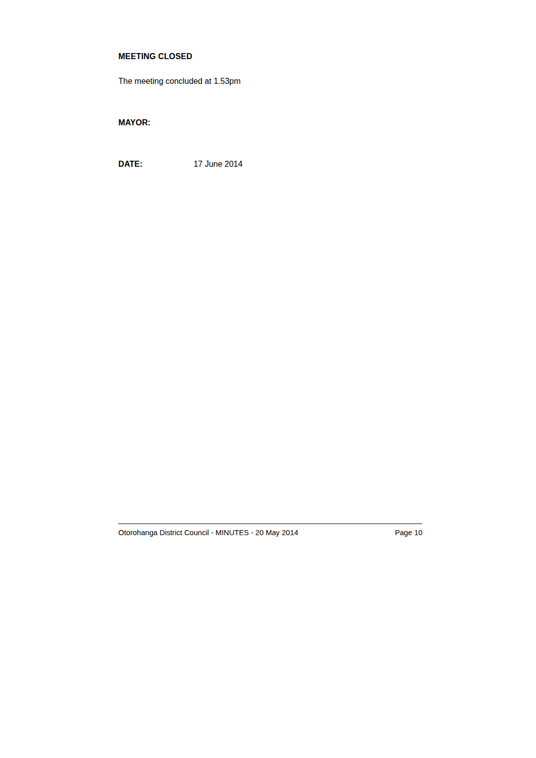MEETING CLOSED
The meeting concluded at 1.53pm
MAYOR:
DATE: 17 June 2014
Otorohanga District Council - MINUTES - 20 May 2014 Page 10